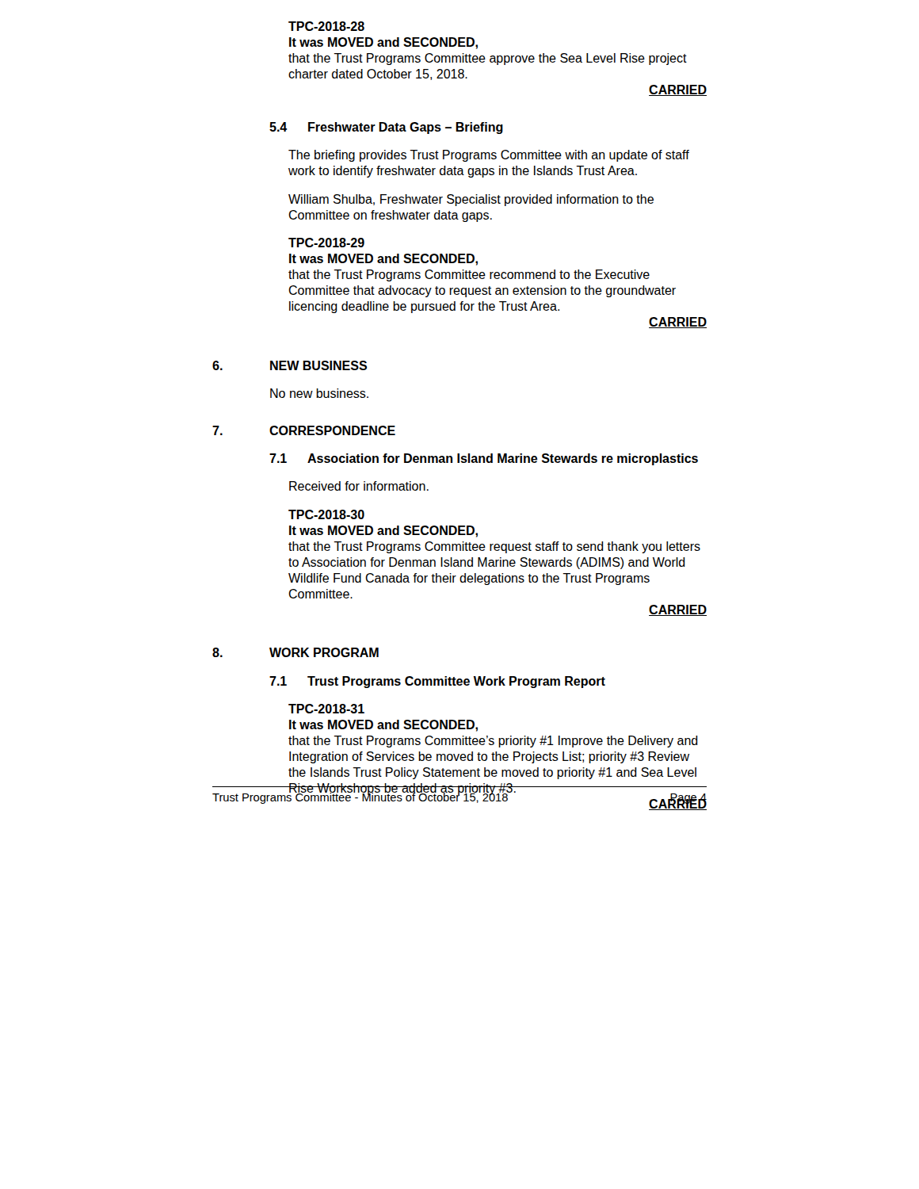TPC-2018-28
It was MOVED and SECONDED,
that the Trust Programs Committee approve the Sea Level Rise project charter dated October 15, 2018.
CARRIED
5.4
Freshwater Data Gaps – Briefing
The briefing provides Trust Programs Committee with an update of staff work to identify freshwater data gaps in the Islands Trust Area.
William Shulba, Freshwater Specialist provided information to the Committee on freshwater data gaps.
TPC-2018-29
It was MOVED and SECONDED,
that the Trust Programs Committee recommend to the Executive Committee that advocacy to request an extension to the groundwater licencing deadline be pursued for the Trust Area.
CARRIED
6.
NEW BUSINESS
No new business.
7.
CORRESPONDENCE
7.1
Association for Denman Island Marine Stewards re microplastics
Received for information.
TPC-2018-30
It was MOVED and SECONDED,
that the Trust Programs Committee request staff to send thank you letters to Association for Denman Island Marine Stewards (ADIMS) and World Wildlife Fund Canada for their delegations to the Trust Programs Committee.
CARRIED
8.
WORK PROGRAM
7.1
Trust Programs Committee Work Program Report
TPC-2018-31
It was MOVED and SECONDED,
that the Trust Programs Committee’s priority #1 Improve the Delivery and Integration of Services be moved to the Projects List; priority #3 Review the Islands Trust Policy Statement be moved to priority #1 and Sea Level Rise Workshops be added as priority #3.
CARRIED
Trust Programs Committee - Minutes of October 15, 2018
Page 4